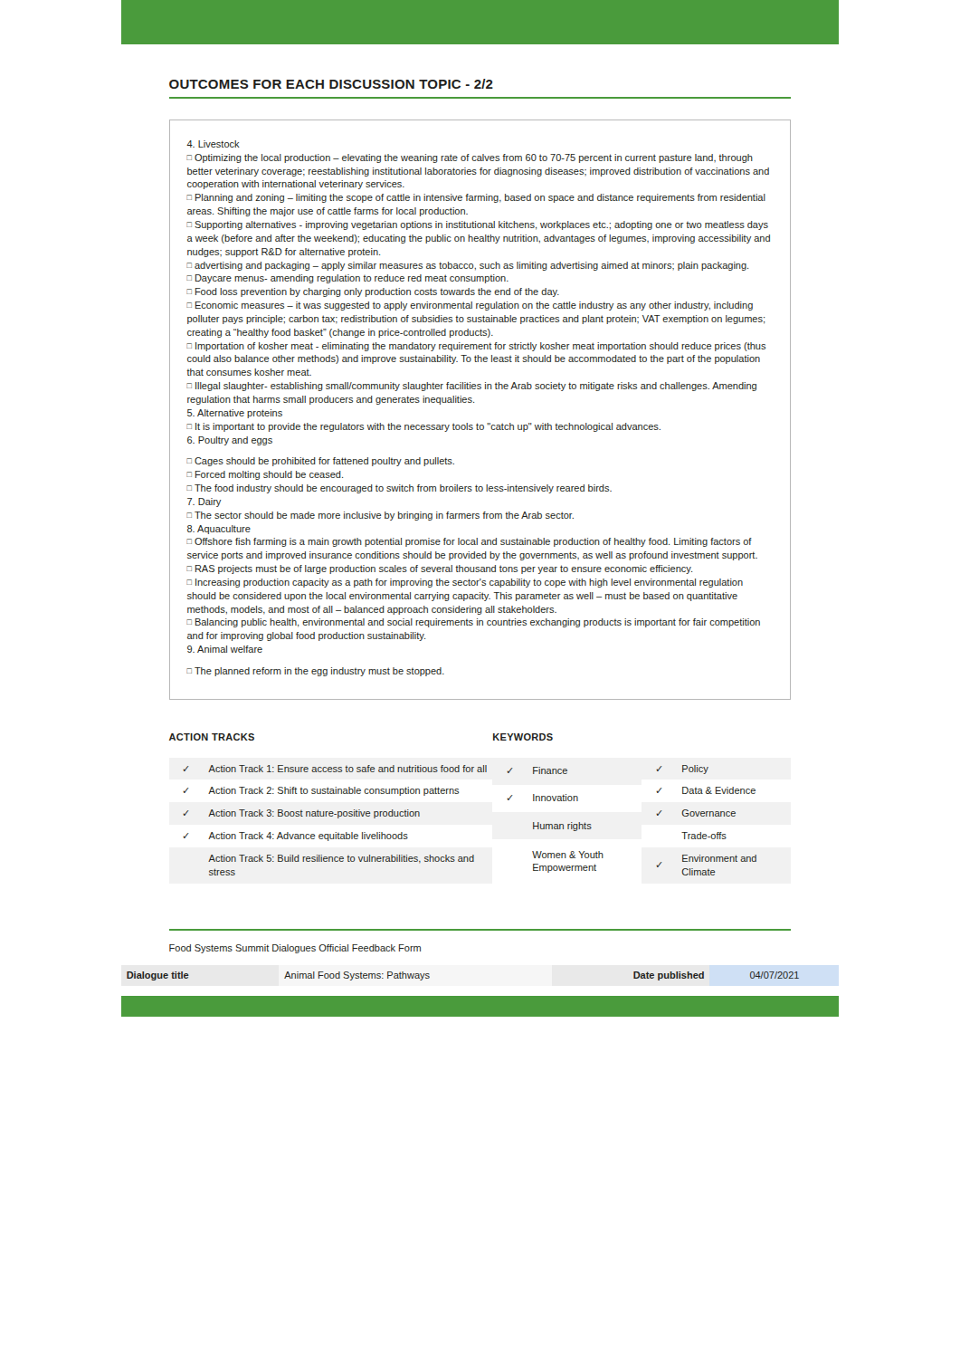Outcomes for each discussion topic - 2/2
4. Livestock
Optimizing the local production – elevating the weaning rate of calves from 60 to 70-75 percent in current pasture land, through better veterinary coverage; reestablishing institutional laboratories for diagnosing diseases; improved distribution of vaccinations and cooperation with international veterinary services.
Planning and zoning – limiting the scope of cattle in intensive farming, based on space and distance requirements from residential areas. Shifting the major use of cattle farms for local production.
Supporting alternatives - improving vegetarian options in institutional kitchens, workplaces etc.; adopting one or two meatless days a week (before and after the weekend); educating the public on healthy nutrition, advantages of legumes, improving accessibility and nudges; support R&D for alternative protein.
advertising and packaging – apply similar measures as tobacco, such as limiting advertising aimed at minors; plain packaging.
Daycare menus- amending regulation to reduce red meat consumption.
Food loss prevention by charging only production costs towards the end of the day.
Economic measures – it was suggested to apply environmental regulation on the cattle industry as any other industry, including polluter pays principle; carbon tax; redistribution of subsidies to sustainable practices and plant protein; VAT exemption on legumes; creating a “healthy food basket” (change in price-controlled products).
Importation of kosher meat - eliminating the mandatory requirement for strictly kosher meat importation should reduce prices (thus could also balance other methods) and improve sustainability. To the least it should be accommodated to the part of the population that consumes kosher meat.
Illegal slaughter- establishing small/community slaughter facilities in the Arab society to mitigate risks and challenges. Amending regulation that harms small producers and generates inequalities.
5. Alternative proteins
It is important to provide the regulators with the necessary tools to "catch up" with technological advances.
6. Poultry and eggs
Cages should be prohibited for fattened poultry and pullets.
Forced molting should be ceased.
The food industry should be encouraged to switch from broilers to less-intensively reared birds.
7. Dairy
The sector should be made more inclusive by bringing in farmers from the Arab sector.
8. Aquaculture
Offshore fish farming is a main growth potential promise for local and sustainable production of healthy food. Limiting factors of service ports and improved insurance conditions should be provided by the governments, as well as profound investment support.
RAS projects must be of large production scales of several thousand tons per year to ensure economic efficiency.
Increasing production capacity as a path for improving the sector's capability to cope with high level environmental regulation should be considered upon the local environmental carrying capacity. This parameter as well – must be based on quantitative methods, models, and most of all – balanced approach considering all stakeholders.
Balancing public health, environmental and social requirements in countries exchanging products is important for fair competition and for improving global food production sustainability.
9. Animal welfare
The planned reform in the egg industry must be stopped.
Action Tracks
| ✓ | Action Track 1: Ensure access to safe and nutritious food for all |
| ✓ | Action Track 2: Shift to sustainable consumption patterns |
| ✓ | Action Track 3: Boost nature-positive production |
| ✓ | Action Track 4: Advance equitable livelihoods |
| | Action Track 5: Build resilience to vulnerabilities, shocks and stress |
Keywords
| ✓ | Finance |
| ✓ | Innovation |
| | Human rights |
| | Women & Youth Empowerment |
| ✓ | Policy |
| ✓ | Data & Evidence |
| ✓ | Governance |
| | Trade-offs |
| ✓ | Environment and Climate |
Food Systems Summit Dialogues Official Feedback Form
| Dialogue title | Animal Food Systems: Pathways | Date published | 04/07/2021 |